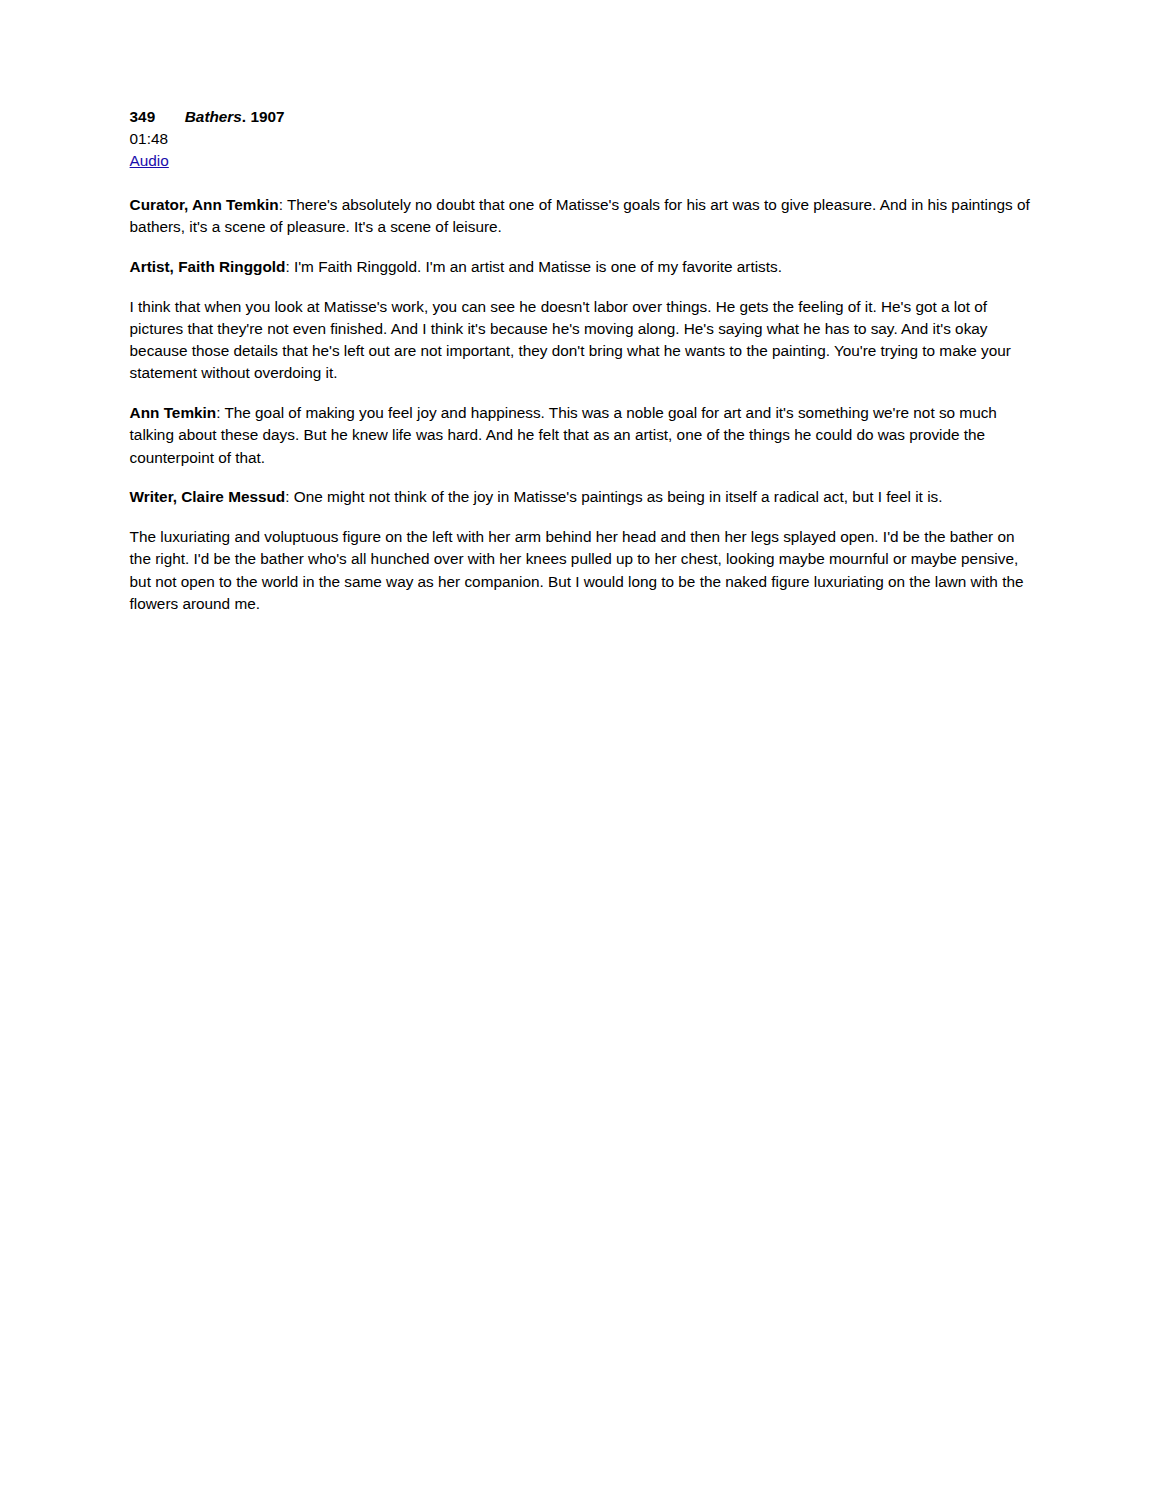349 Bathers. 1907
01:48
Audio
Curator, Ann Temkin: There's absolutely no doubt that one of Matisse's goals for his art was to give pleasure. And in his paintings of bathers, it's a scene of pleasure. It's a scene of leisure.
Artist, Faith Ringgold: I'm Faith Ringgold. I'm an artist and Matisse is one of my favorite artists.
I think that when you look at Matisse's work, you can see he doesn't labor over things. He gets the feeling of it. He's got a lot of pictures that they're not even finished. And I think it's because he's moving along. He's saying what he has to say. And it's okay because those details that he's left out are not important, they don't bring what he wants to the painting. You're trying to make your statement without overdoing it.
Ann Temkin: The goal of making you feel joy and happiness. This was a noble goal for art and it's something we're not so much talking about these days. But he knew life was hard. And he felt that as an artist, one of the things he could do was provide the counterpoint of that.
Writer, Claire Messud: One might not think of the joy in Matisse's paintings as being in itself a radical act, but I feel it is.
The luxuriating and voluptuous figure on the left with her arm behind her head and then her legs splayed open. I'd be the bather on the right. I'd be the bather who's all hunched over with her knees pulled up to her chest, looking maybe mournful or maybe pensive, but not open to the world in the same way as her companion. But I would long to be the naked figure luxuriating on the lawn with the flowers around me.